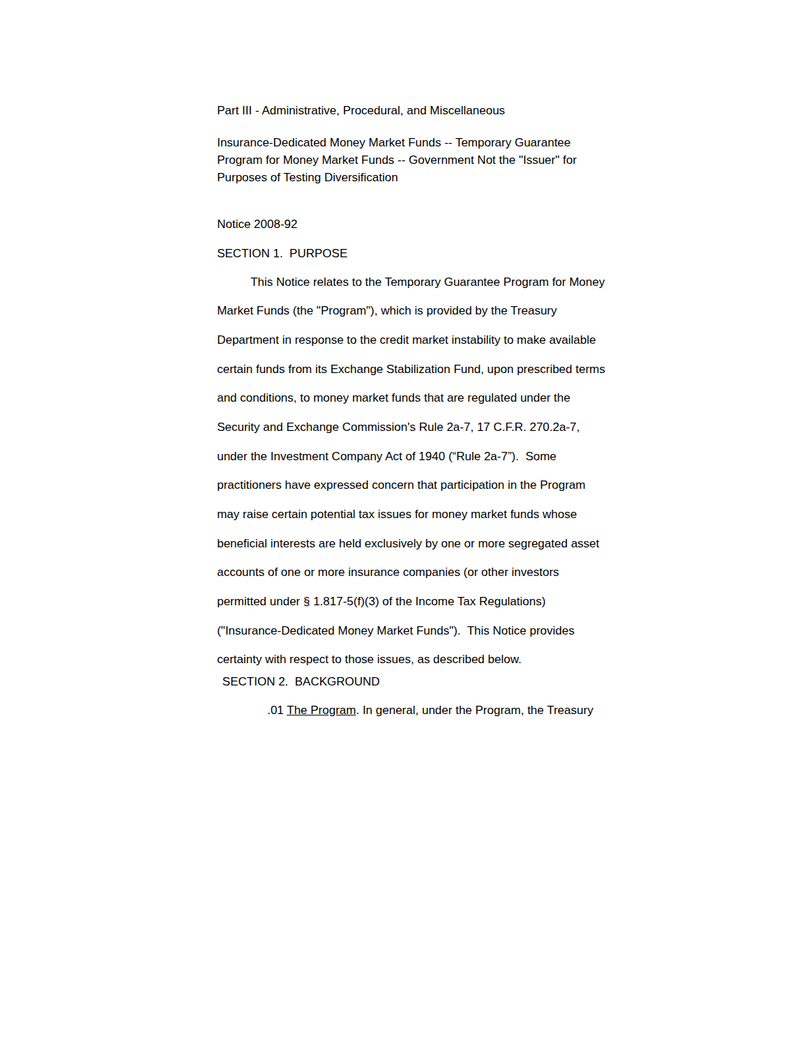Part III - Administrative, Procedural, and Miscellaneous
Insurance-Dedicated Money Market Funds -- Temporary Guarantee Program for Money Market Funds -- Government Not the "Issuer" for Purposes of Testing Diversification
Notice 2008-92
SECTION 1. PURPOSE
This Notice relates to the Temporary Guarantee Program for Money Market Funds (the "Program"), which is provided by the Treasury Department in response to the credit market instability to make available certain funds from its Exchange Stabilization Fund, upon prescribed terms and conditions, to money market funds that are regulated under the Security and Exchange Commission's Rule 2a-7, 17 C.F.R. 270.2a-7, under the Investment Company Act of 1940 (“Rule 2a-7”). Some practitioners have expressed concern that participation in the Program may raise certain potential tax issues for money market funds whose beneficial interests are held exclusively by one or more segregated asset accounts of one or more insurance companies (or other investors permitted under § 1.817-5(f)(3) of the Income Tax Regulations) ("Insurance-Dedicated Money Market Funds"). This Notice provides certainty with respect to those issues, as described below.
SECTION 2. BACKGROUND
.01 The Program. In general, under the Program, the Treasury